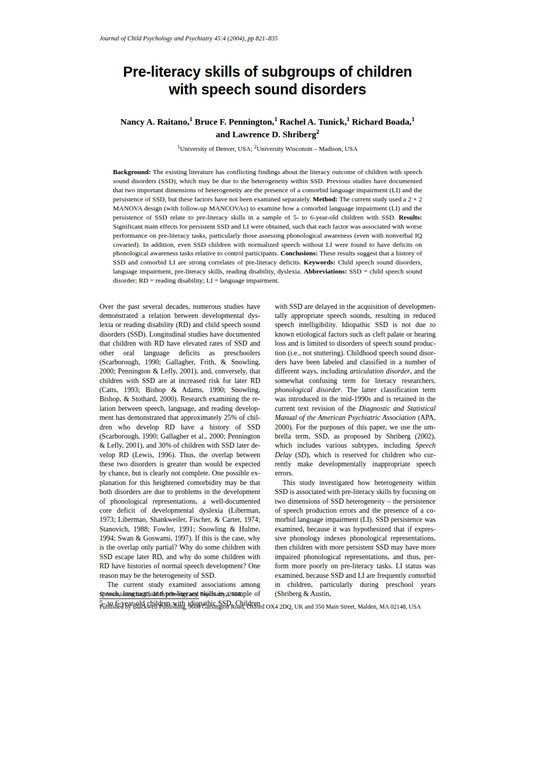Journal of Child Psychology and Psychiatry 45:4 (2004), pp 821–835
Pre-literacy skills of subgroups of children
with speech sound disorders
Nancy A. Raitano,1 Bruce F. Pennington,1 Rachel A. Tunick,1 Richard Boada,1
and Lawrence D. Shriberg2
1University of Denver, USA; 2University Wisconsin – Madison, USA
Background: The existing literature has conflicting findings about the literacy outcome of children with speech sound disorders (SSD), which may be due to the heterogeneity within SSD. Previous studies have documented that two important dimensions of heterogeneity are the presence of a comorbid language impairment (LI) and the persistence of SSD, but these factors have not been examined separately. Method: The current study used a 2 × 2 MANOVA design (with follow-up MANCOVAs) to examine how a comorbid language impairment (LI) and the persistence of SSD relate to pre-literacy skills in a sample of 5- to 6-year-old children with SSD. Results: Significant main effects for persistent SSD and LI were obtained, such that each factor was associated with worse performance on pre-literacy tasks, particularly those assessing phonological awareness (even with nonverbal IQ covaried). In addition, even SSD children with normalized speech without LI were found to have deficits on phonological awareness tasks relative to control participants. Conclusions: These results suggest that a history of SSD and comorbid LI are strong correlates of pre-literacy deficits. Keywords: Child speech sound disorders, language impairment, pre-literacy skills, reading disability, dyslexia. Abbreviations: SSD = child speech sound disorder; RD = reading disability; LI = language impairment.
Over the past several decades, numerous studies have demonstrated a relation between developmental dyslexia or reading disability (RD) and child speech sound disorders (SSD). Longitudinal studies have documented that children with RD have elevated rates of SSD and other oral language deficits as preschoolers (Scarborough, 1990; Gallagher, Frith, & Snowling, 2000; Pennington & Lefly, 2001), and, conversely, that children with SSD are at increased risk for later RD (Catts, 1993; Bishop & Adams, 1990; Snowling, Bishop, & Stothard, 2000). Research examining the relation between speech, language, and reading development has demonstrated that approximately 25% of children who develop RD have a history of SSD (Scarborough, 1990; Gallagher et al., 2000; Pennington & Lefly, 2001), and 30% of children with SSD later develop RD (Lewis, 1996). Thus, the overlap between these two disorders is greater than would be expected by chance, but is clearly not complete. One possible explanation for this heightened comorbidity may be that both disorders are due to problems in the development of phonological representations, a well-documented core deficit of developmental dyslexia (Liberman, 1973; Liberman, Shankweiler, Fischer, & Carter, 1974; Stanovich, 1988; Fowler, 1991; Snowling & Hulme, 1994; Swan & Goswami, 1997). If this is the case, why is the overlap only partial? Why do some children with SSD escape later RD, and why do some children with RD have histories of normal speech development? One reason may be the heterogeneity of SSD.
The current study examined associations among speech, language, and pre-literacy skills in a sample of 5- to 6-year-old children with idiopathic SSD. Children with SSD are delayed in the acquisition of developmentally appropriate speech sounds, resulting in reduced speech intelligibility. Idiopathic SSD is not due to known etiological factors such as cleft palate or hearing loss and is limited to disorders of speech sound production (i.e., not stuttering). Childhood speech sound disorders have been labeled and classified in a number of different ways, including articulation disorder, and the somewhat confusing term for literacy researchers, phonological disorder. The latter classification term was introduced in the mid-1990s and is retained in the current text revision of the Diagnostic and Statistical Manual of the American Psychiatric Association (APA, 2000). For the purposes of this paper, we use the umbrella term, SSD, as proposed by Shriberg (2002), which includes various subtypes, including Speech Delay (SD), which is reserved for children who currently make developmentally inappropriate speech errors.
This study investigated how heterogeneity within SSD is associated with pre-literacy skills by focusing on two dimensions of SSD heterogeneity – the persistence of speech production errors and the presence of a comorbid language impairment (LI). SSD persistence was examined, because it was hypothesized that if expressive phonology indexes phonological representations, then children with more persistent SSD may have more impaired phonological representations, and thus, perform more poorly on pre-literacy tasks. LI status was examined, because SSD and LI are frequently comorbid in children, particularly during preschool years (Shriberg & Austin,
© Association for Child Psychology and Psychiatry, 2004.
Published by Blackwell Publishing, 9600 Garsington Road, Oxford OX4 2DQ, UK and 350 Main Street, Malden, MA 02148, USA